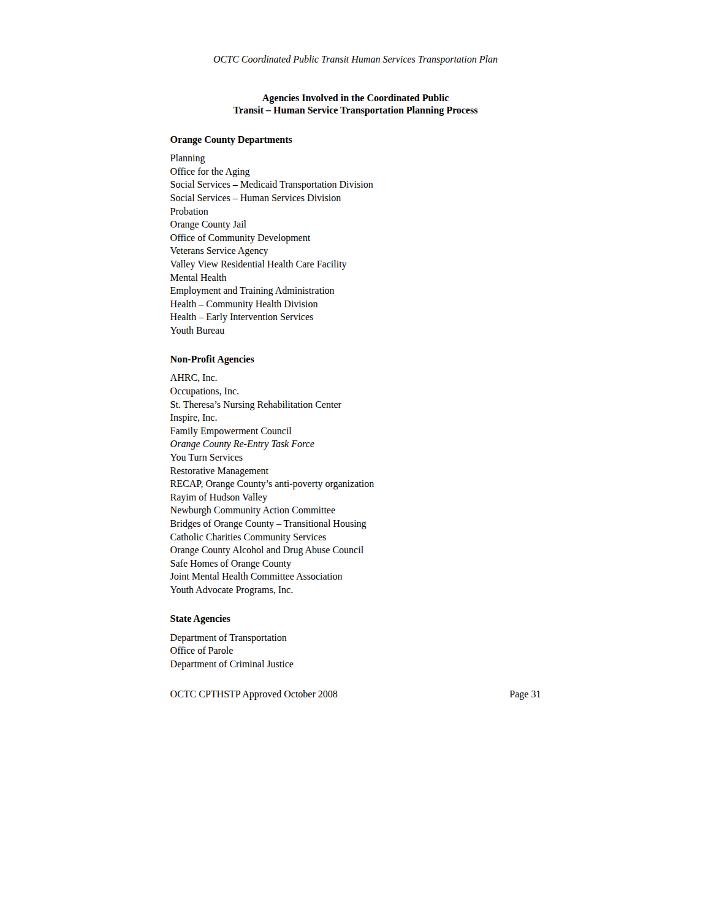OCTC Coordinated Public Transit Human Services Transportation Plan
Agencies Involved in the Coordinated Public
Transit – Human Service Transportation Planning Process
Orange County Departments
Planning
Office for the Aging
Social Services – Medicaid Transportation Division
Social Services – Human Services Division
Probation
Orange County Jail
Office of Community Development
Veterans Service Agency
Valley View Residential Health Care Facility
Mental Health
Employment and Training Administration
Health – Community Health Division
Health – Early Intervention Services
Youth Bureau
Non-Profit Agencies
AHRC, Inc.
Occupations, Inc.
St. Theresa’s Nursing Rehabilitation Center
Inspire, Inc.
Family Empowerment Council
Orange County Re-Entry Task Force
You Turn Services
Restorative Management
RECAP, Orange County’s anti-poverty organization
Rayim of Hudson Valley
Newburgh Community Action Committee
Bridges of Orange County – Transitional Housing
Catholic Charities Community Services
Orange County Alcohol and Drug Abuse Council
Safe Homes of Orange County
Joint Mental Health Committee Association
Youth Advocate Programs, Inc.
State Agencies
Department of Transportation
Office of Parole
Department of Criminal Justice
OCTC CPTHSTP Approved October 2008 Page 31